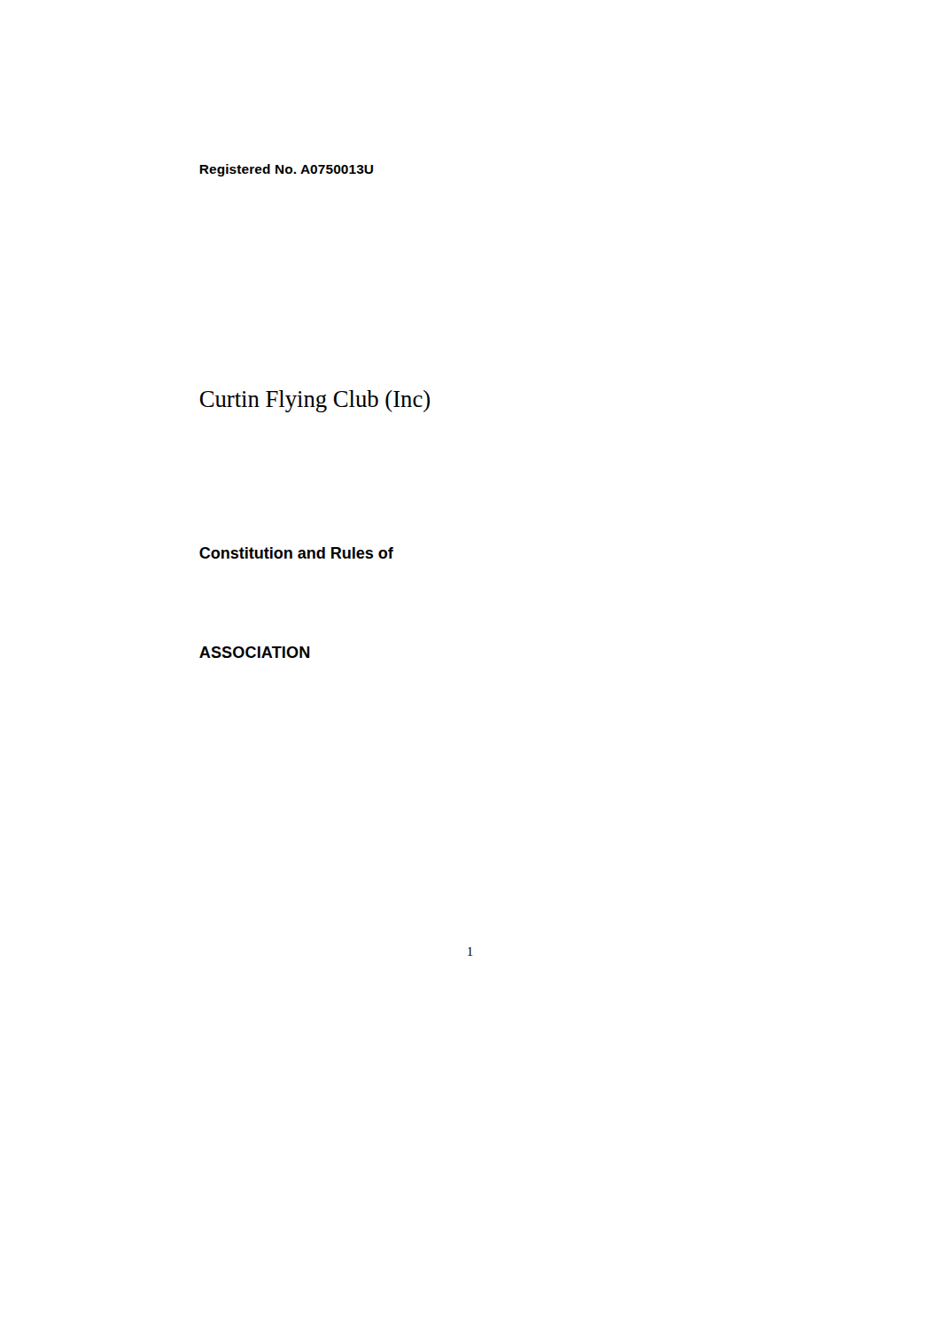Registered No. A0750013U
Curtin Flying Club (Inc)
Constitution and Rules of
ASSOCIATION
1